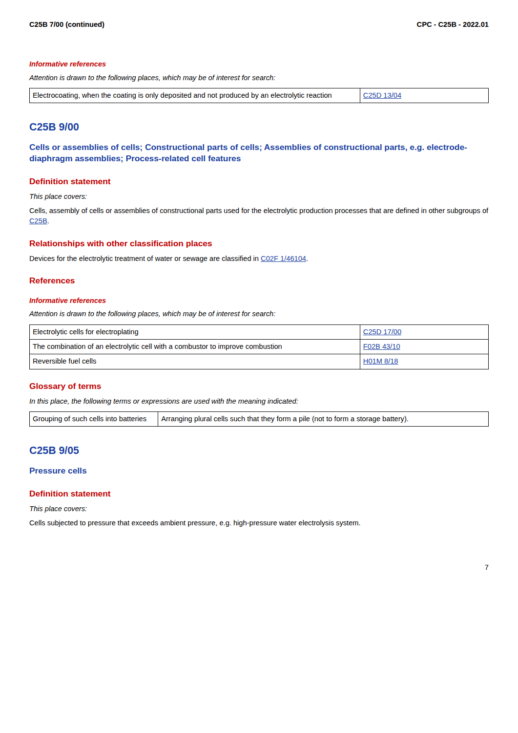C25B 7/00 (continued)
CPC - C25B - 2022.01
Informative references
Attention is drawn to the following places, which may be of interest for search:
| Electrocoating, when the coating is only deposited and not produced by an electrolytic reaction | C25D 13/04 |
C25B 9/00
Cells or assemblies of cells; Constructional parts of cells; Assemblies of constructional parts, e.g. electrode-diaphragm assemblies; Process-related cell features
Definition statement
This place covers:
Cells, assembly of cells or assemblies of constructional parts used for the electrolytic production processes that are defined in other subgroups of C25B.
Relationships with other classification places
Devices for the electrolytic treatment of water or sewage are classified in C02F 1/46104.
References
Informative references
Attention is drawn to the following places, which may be of interest for search:
| Electrolytic cells for electroplating | C25D 17/00 |
| The combination of an electrolytic cell with a combustor to improve combustion | F02B 43/10 |
| Reversible fuel cells | H01M 8/18 |
Glossary of terms
In this place, the following terms or expressions are used with the meaning indicated:
| Grouping of such cells into batteries | Arranging plural cells such that they form a pile (not to form a storage battery). |
C25B 9/05
Pressure cells
Definition statement
This place covers:
Cells subjected to pressure that exceeds ambient pressure, e.g. high-pressure water electrolysis system.
7